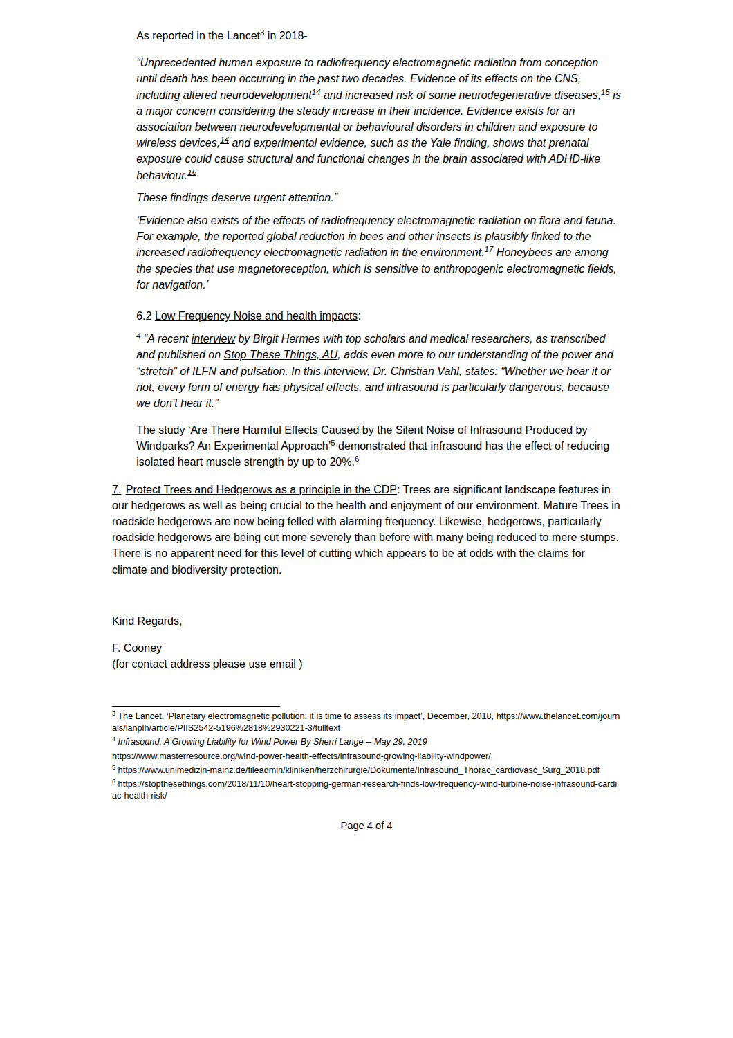As reported in the Lancet3 in 2018-
“Unprecedented human exposure to radiofrequency electromagnetic radiation from conception until death has been occurring in the past two decades. Evidence of its effects on the CNS, including altered neurodevelopment14 and increased risk of some neurodegenerative diseases,15 is a major concern considering the steady increase in their incidence. Evidence exists for an association between neurodevelopmental or behavioural disorders in children and exposure to wireless devices,14 and experimental evidence, such as the Yale finding, shows that prenatal exposure could cause structural and functional changes in the brain associated with ADHD-like behaviour.16
These findings deserve urgent attention.”
‘Evidence also exists of the effects of radiofrequency electromagnetic radiation on flora and fauna. For example, the reported global reduction in bees and other insects is plausibly linked to the increased radiofrequency electromagnetic radiation in the environment.17 Honeybees are among the species that use magnetoreception, which is sensitive to anthropogenic electromagnetic fields, for navigation.’
6.2 Low Frequency Noise and health impacts:
4 “A recent interview by Birgit Hermes with top scholars and medical researchers, as transcribed and published on Stop These Things, AU, adds even more to our understanding of the power and “stretch” of ILFN and pulsation. In this interview, Dr. Christian Vahl, states: “Whether we hear it or not, every form of energy has physical effects, and infrasound is particularly dangerous, because we don’t hear it.”
The study ‘Are There Harmful Effects Caused by the Silent Noise of Infrasound Produced by Windparks? An Experimental Approach’5 demonstrated that infrasound has the effect of reducing isolated heart muscle strength by up to 20%.6
7. Protect Trees and Hedgerows as a principle in the CDP: Trees are significant landscape features in our hedgerows as well as being crucial to the health and enjoyment of our environment. Mature Trees in roadside hedgerows are now being felled with alarming frequency. Likewise, hedgerows, particularly roadside hedgerows are being cut more severely than before with many being reduced to mere stumps. There is no apparent need for this level of cutting which appears to be at odds with the claims for climate and biodiversity protection.
Kind Regards,
F. Cooney
(for contact address please use email )
3 The Lancet, ‘Planetary electromagnetic pollution: it is time to assess its impact’, December, 2018, https://www.thelancet.com/journals/lanplh/article/PIIS2542-5196%2818%2930221-3/fulltext
4 Infrasound: A Growing Liability for Wind Power By Sherri Lange -- May 29, 2019
https://www.masterresource.org/wind-power-health-effects/infrasound-growing-liability-windpower/
5 https://www.unimedizin-mainz.de/fileadmin/kliniken/herzchirurgie/Dokumente/Infrasound_Thorac_cardiovasc_Surg_2018.pdf
6 https://stopthesethings.com/2018/11/10/heart-stopping-german-research-finds-low-frequency-wind-turbine-noise-infrasound-cardiac-health-risk/
Page 4 of 4